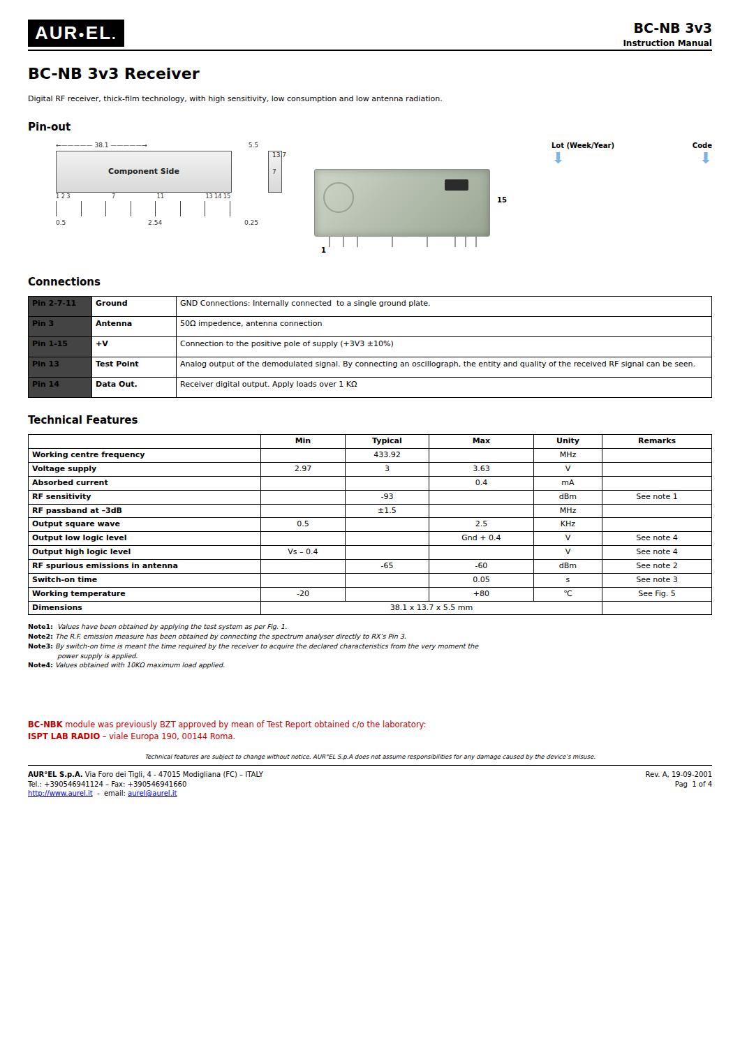AUR●EL.
BC-NB 3v3
Instruction Manual
BC-NB 3v3 Receiver
Digital RF receiver, thick-film technology, with high sensitivity, low consumption and low antenna radiation.
Pin-out
←————— 38.1 —————→ 5.5
Component Side
1 2 371113 14 15
0.52.540.25
13.7
7
Lot (Week/Year) Code
⬇⬇
15
1
Connections
| Pin 2-7-11 | Ground | GND Connections: Internally connected to a single ground plate. |
| Pin 3 | Antenna | 50Ω impedence, antenna connection |
| Pin 1-15 | +V | Connection to the positive pole of supply (+3V3 ±10%) |
| Pin 13 | Test Point | Analog output of the demodulated signal. By connecting an oscillograph, the entity and quality of the received RF signal can be seen. |
| Pin 14 | Data Out. | Receiver digital output. Apply loads over 1 KΩ |
Technical Features
| | Min | Typical | Max | Unity | Remarks |
| --- | --- | --- | --- | --- | --- |
| Working centre frequency | | 433.92 | | MHz | |
| Voltage supply | 2.97 | 3 | 3.63 | V | |
| Absorbed current | | | 0.4 | mA | |
| RF sensitivity | | -93 | | dBm | See note 1 |
| RF passband at –3dB | | ±1.5 | | MHz | |
| Output square wave | 0.5 | | 2.5 | KHz | |
| Output low logic level | | | Gnd + 0.4 | V | See note 4 |
| Output high logic level | Vs – 0.4 | | | V | See note 4 |
| RF spurious emissions in antenna | | -65 | -60 | dBm | See note 2 |
| Switch-on time | | | 0.05 | s | See note 3 |
| Working temperature | -20 | | +80 | ℃ | See Fig. 5 |
| Dimensions | 38.1 x 13.7 x 5.5 mm | |
Note1: Values have been obtained by applying the test system as per Fig. 1.
Note2: The R.F. emission measure has been obtained by connecting the spectrum analyser directly to RX’s Pin 3.
Note3: By switch-on time is meant the time required by the receiver to acquire the declared characteristics from the very moment the
power supply is applied.
Note4: Values obtained with 10KΩ maximum load applied.
BC-NBK module was previously BZT approved by mean of Test Report obtained c/o the laboratory:
ISPT LAB RADIO – viale Europa 190, 00144 Roma.
Technical features are subject to change without notice. AUR°EL S.p.A does not assume responsibilities for any damage caused by the device’s misuse.
AUR°EL S.p.A. Via Foro dei Tigli, 4 - 47015 Modigliana (FC) – ITALY
Tel.: +390546941124 – Fax: +390546941660
http://www.aurel.it - email: aurel@aurel.it
Rev. A, 19-09-2001
Pag 1 of 4